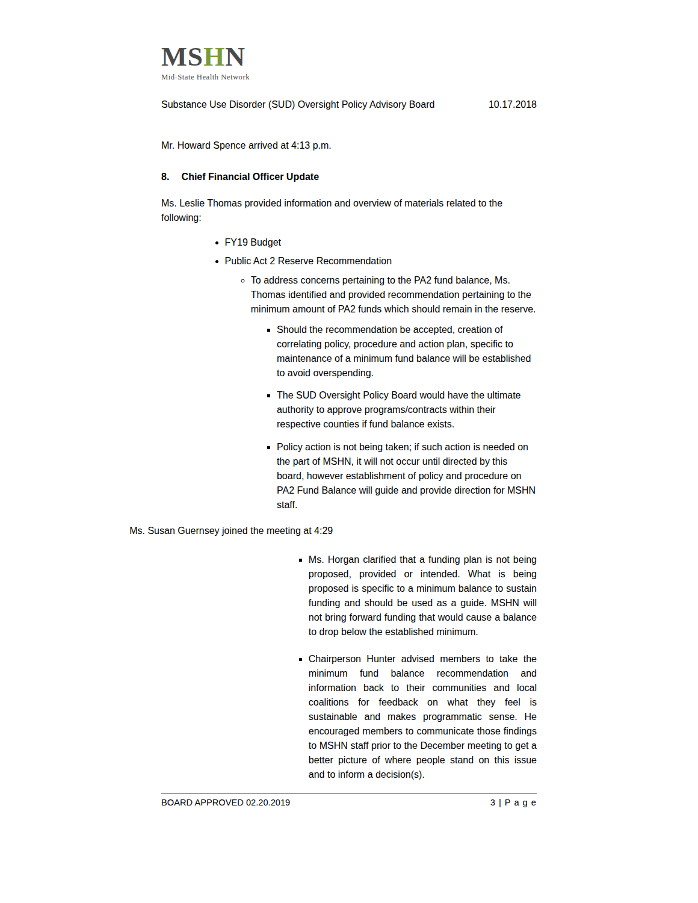MSHN
Mid-State Health Network
Substance Use Disorder (SUD) Oversight Policy Advisory Board
10.17.2018
Mr. Howard Spence arrived at 4:13 p.m.
Chief Financial Officer Update
Ms. Leslie Thomas provided information and overview of materials related to the following:
FY19 Budget
Public Act 2 Reserve Recommendation
To address concerns pertaining to the PA2 fund balance, Ms. Thomas identified and provided recommendation pertaining to the minimum amount of PA2 funds which should remain in the reserve.
Should the recommendation be accepted, creation of correlating policy, procedure and action plan, specific to maintenance of a minimum fund balance will be established to avoid overspending.
The SUD Oversight Policy Board would have the ultimate authority to approve programs/contracts within their respective counties if fund balance exists.
Policy action is not being taken; if such action is needed on the part of MSHN, it will not occur until directed by this board, however establishment of policy and procedure on PA2 Fund Balance will guide and provide direction for MSHN staff.
Ms. Susan Guernsey joined the meeting at 4:29
Ms. Horgan clarified that a funding plan is not being proposed, provided or intended. What is being proposed is specific to a minimum balance to sustain funding and should be used as a guide. MSHN will not bring forward funding that would cause a balance to drop below the established minimum.
Chairperson Hunter advised members to take the minimum fund balance recommendation and information back to their communities and local coalitions for feedback on what they feel is sustainable and makes programmatic sense. He encouraged members to communicate those findings to MSHN staff prior to the December meeting to get a better picture of where people stand on this issue and to inform a decision(s).
BOARD APPROVED 02.20.2019
3 | P a g e